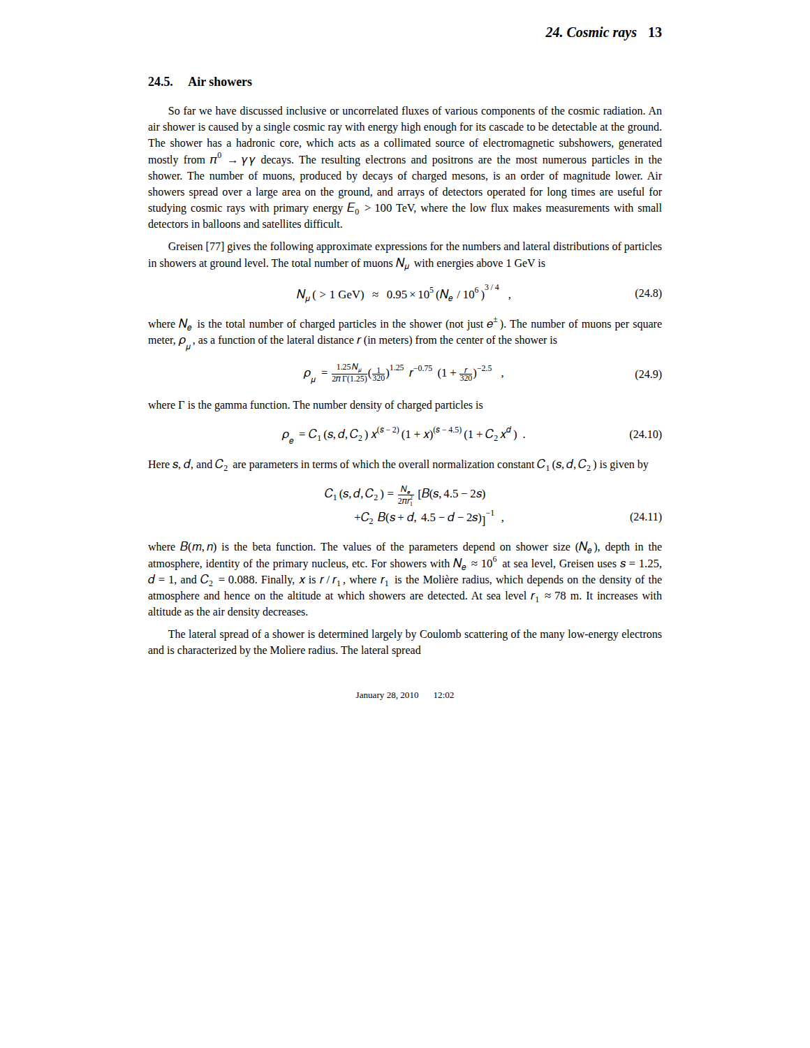24. Cosmic rays13
24.5. Air showers
So far we have discussed inclusive or uncorrelated fluxes of various components of the cosmic radiation. An air shower is caused by a single cosmic ray with energy high enough for its cascade to be detectable at the ground. The shower has a hadronic core, which acts as a collimated source of electromagnetic subshowers, generated mostly from π0→γγ decays. The resulting electrons and positrons are the most numerous particles in the shower. The number of muons, produced by decays of charged mesons, is an order of magnitude lower. Air showers spread over a large area on the ground, and arrays of detectors operated for long times are useful for studying cosmic rays with primary energy E0>100 TeV, where the low flux makes measurements with small detectors in balloons and satellites difficult.
Greisen [77] gives the following approximate expressions for the numbers and lateral distributions of particles in showers at ground level. The total number of muons Nμ with energies above 1 GeV is
Nμ (>1GeV) ≈ 0.95×105 (Ne/106) 3/4 , (24.8)
where Ne is the total number of charged particles in the shower (not just e±). The number of muons per square meter, ρμ, as a function of the lateral distance r (in meters) from the center of the shower is
ρμ= 1.25Nμ 2πΓ(1.25) (1320) 1.25 r−0.75 (1+r320) −2.5 , (24.9)
where Γ is the gamma function. The number density of charged particles is
ρe= C1(s,d,C2) x(s−2) (1+x)(s−4.5) (1+C2xd) . (24.10)
Here s, d, and C2 are parameters in terms of which the overall normalization constant C1(s,d,C2) is given by
C1(s,d,C2) = Ne 2πr12 [B(s,4.5−2s) +C2 B(s+d,4.5−d−2s) ]−1 , (24.11)
where B(m,n) is the beta function. The values of the parameters depend on shower size (Ne), depth in the atmosphere, identity of the primary nucleus, etc. For showers with Ne≈106 at sea level, Greisen uses s=1.25, d=1, and C2=0.088. Finally, x is r/r1, where r1 is the Molière radius, which depends on the density of the atmosphere and hence on the altitude at which showers are detected. At sea level r1≈78 m. It increases with altitude as the air density decreases.
The lateral spread of a shower is determined largely by Coulomb scattering of the many low-energy electrons and is characterized by the Molìere radius. The lateral spread
January 28, 2010 12:02